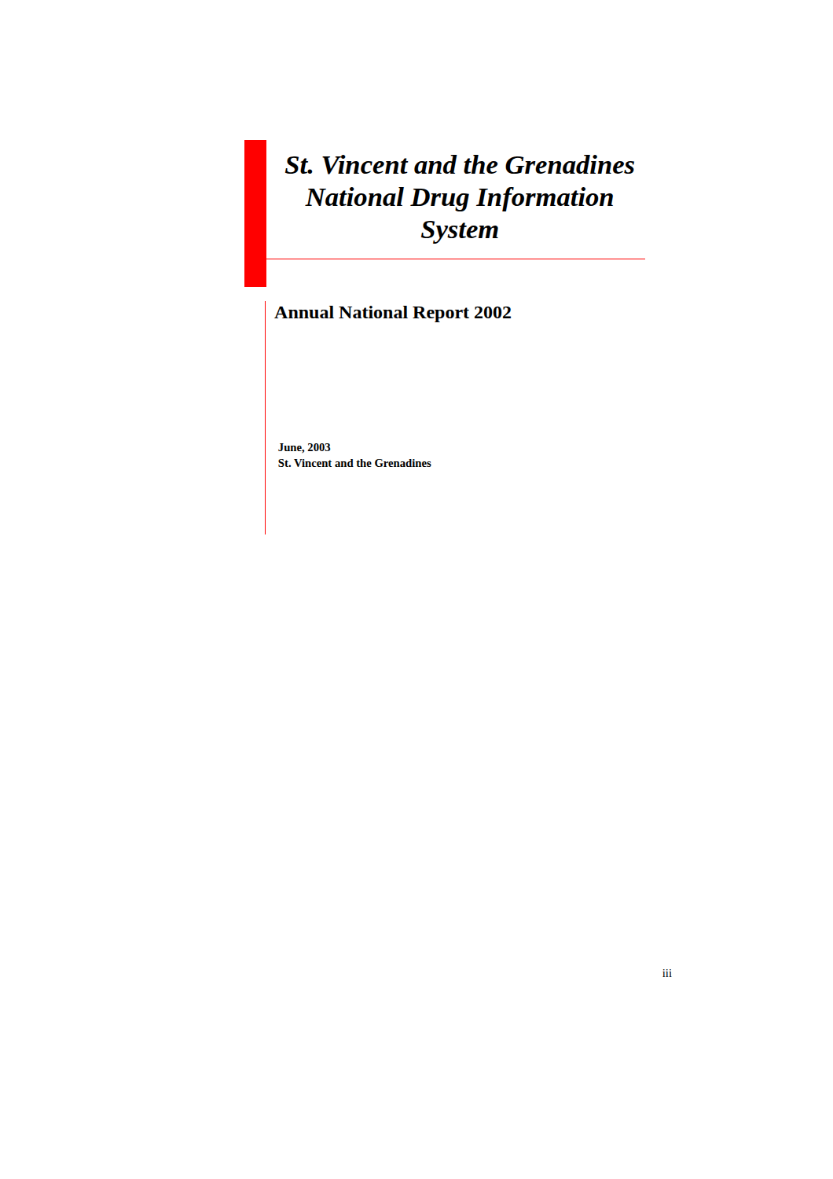St. Vincent and the Grenadines National Drug Information System
Annual National Report 2002
June, 2003
St. Vincent and the Grenadines
iii